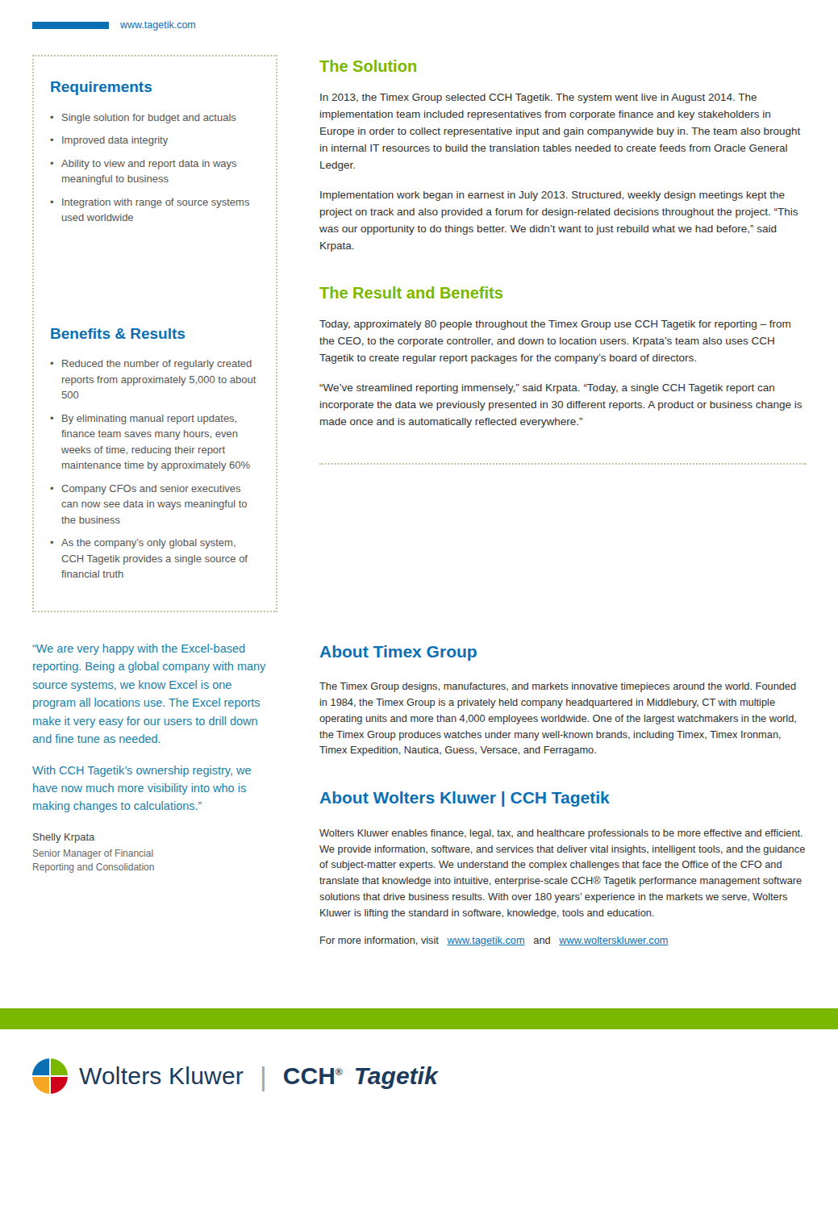www.tagetik.com
Requirements
Single solution for budget and actuals
Improved data integrity
Ability to view and report data in ways meaningful to business
Integration with range of source systems used worldwide
Benefits & Results
Reduced the number of regularly created reports from approximately 5,000 to about 500
By eliminating manual report updates, finance team saves many hours, even weeks of time, reducing their report maintenance time by approximately 60%
Company CFOs and senior executives can now see data in ways meaningful to the business
As the company’s only global system, CCH Tagetik provides a single source of financial truth
The Solution
In 2013, the Timex Group selected CCH Tagetik. The system went live in August 2014. The implementation team included representatives from corporate finance and key stakeholders in Europe in order to collect representative input and gain companywide buy in. The team also brought in internal IT resources to build the translation tables needed to create feeds from Oracle General Ledger.
Implementation work began in earnest in July 2013. Structured, weekly design meetings kept the project on track and also provided a forum for design-related decisions throughout the project. “This was our opportunity to do things better. We didn’t want to just rebuild what we had before,” said Krpata.
The Result and Benefits
Today, approximately 80 people throughout the Timex Group use CCH Tagetik for reporting – from the CEO, to the corporate controller, and down to location users. Krpata’s team also uses CCH Tagetik to create regular report packages for the company’s board of directors.
“We’ve streamlined reporting immensely,” said Krpata. “Today, a single CCH Tagetik report can incorporate the data we previously presented in 30 different reports. A product or business change is made once and is automatically reflected everywhere.”
“We are very happy with the Excel-based reporting. Being a global company with many source systems, we know Excel is one program all locations use. The Excel reports make it very easy for our users to drill down and fine tune as needed.
With CCH Tagetik’s ownership registry, we have now much more visibility into who is making changes to calculations.”
Shelly Krpata
Senior Manager of Financial
Reporting and Consolidation
About Timex Group
The Timex Group designs, manufactures, and markets innovative timepieces around the world. Founded in 1984, the Timex Group is a privately held company headquartered in Middlebury, CT with multiple operating units and more than 4,000 employees worldwide. One of the largest watchmakers in the world, the Timex Group produces watches under many well-known brands, including Timex, Timex Ironman, Timex Expedition, Nautica, Guess, Versace, and Ferragamo.
About Wolters Kluwer | CCH Tagetik
Wolters Kluwer enables finance, legal, tax, and healthcare professionals to be more effective and efficient. We provide information, software, and services that deliver vital insights, intelligent tools, and the guidance of subject-matter experts. We understand the complex challenges that face the Office of the CFO and translate that knowledge into intuitive, enterprise-scale CCH® Tagetik performance management software solutions that drive business results. With over 180 years’ experience in the markets we serve, Wolters Kluwer is lifting the standard in software, knowledge, tools and education.
For more information, visit www.tagetik.com and www.wolterskluwer.com
Wolters Kluwer | CCH® Tagetik